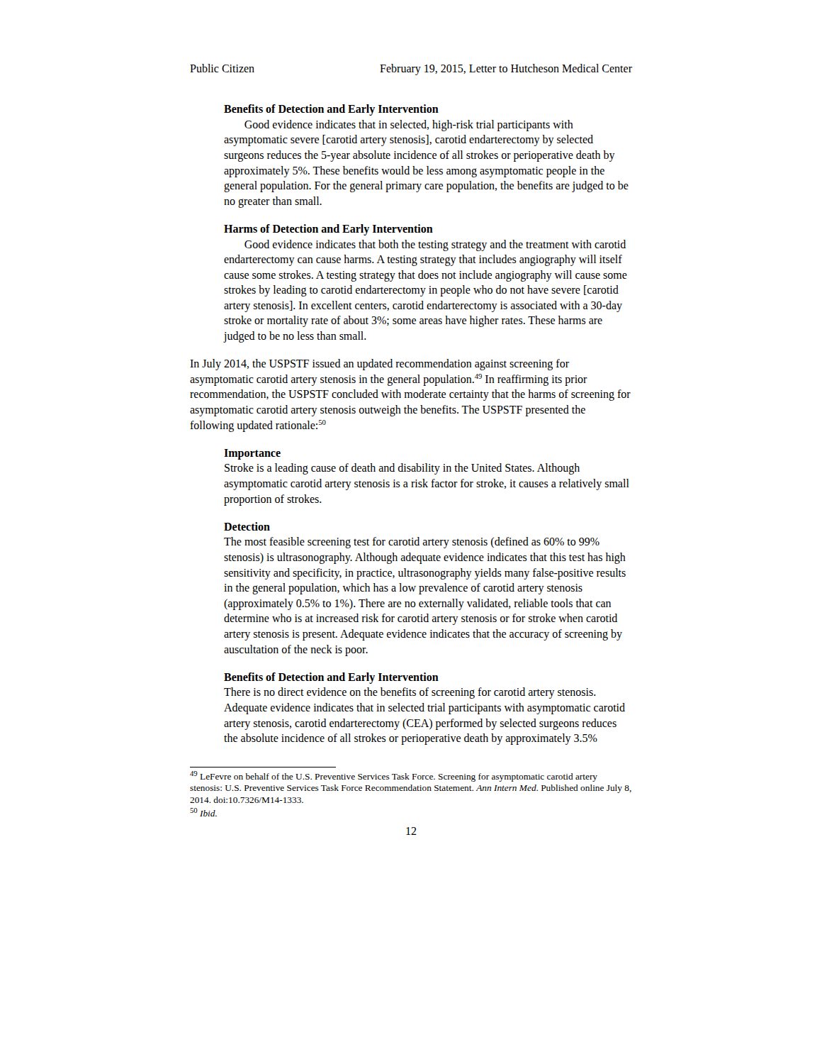Public Citizen
February 19, 2015, Letter to Hutcheson Medical Center
Benefits of Detection and Early Intervention
Good evidence indicates that in selected, high-risk trial participants with asymptomatic severe [carotid artery stenosis], carotid endarterectomy by selected surgeons reduces the 5-year absolute incidence of all strokes or perioperative death by approximately 5%. These benefits would be less among asymptomatic people in the general population. For the general primary care population, the benefits are judged to be no greater than small.
Harms of Detection and Early Intervention
Good evidence indicates that both the testing strategy and the treatment with carotid endarterectomy can cause harms. A testing strategy that includes angiography will itself cause some strokes. A testing strategy that does not include angiography will cause some strokes by leading to carotid endarterectomy in people who do not have severe [carotid artery stenosis]. In excellent centers, carotid endarterectomy is associated with a 30-day stroke or mortality rate of about 3%; some areas have higher rates. These harms are judged to be no less than small.
In July 2014, the USPSTF issued an updated recommendation against screening for asymptomatic carotid artery stenosis in the general population.49 In reaffirming its prior recommendation, the USPSTF concluded with moderate certainty that the harms of screening for asymptomatic carotid artery stenosis outweigh the benefits. The USPSTF presented the following updated rationale:50
Importance
Stroke is a leading cause of death and disability in the United States. Although asymptomatic carotid artery stenosis is a risk factor for stroke, it causes a relatively small proportion of strokes.
Detection
The most feasible screening test for carotid artery stenosis (defined as 60% to 99% stenosis) is ultrasonography. Although adequate evidence indicates that this test has high sensitivity and specificity, in practice, ultrasonography yields many false-positive results in the general population, which has a low prevalence of carotid artery stenosis (approximately 0.5% to 1%). There are no externally validated, reliable tools that can determine who is at increased risk for carotid artery stenosis or for stroke when carotid artery stenosis is present. Adequate evidence indicates that the accuracy of screening by auscultation of the neck is poor.
Benefits of Detection and Early Intervention
There is no direct evidence on the benefits of screening for carotid artery stenosis. Adequate evidence indicates that in selected trial participants with asymptomatic carotid artery stenosis, carotid endarterectomy (CEA) performed by selected surgeons reduces the absolute incidence of all strokes or perioperative death by approximately 3.5%
49 LeFevre on behalf of the U.S. Preventive Services Task Force. Screening for asymptomatic carotid artery stenosis: U.S. Preventive Services Task Force Recommendation Statement. Ann Intern Med. Published online July 8, 2014. doi:10.7326/M14-1333.
50 Ibid.
12